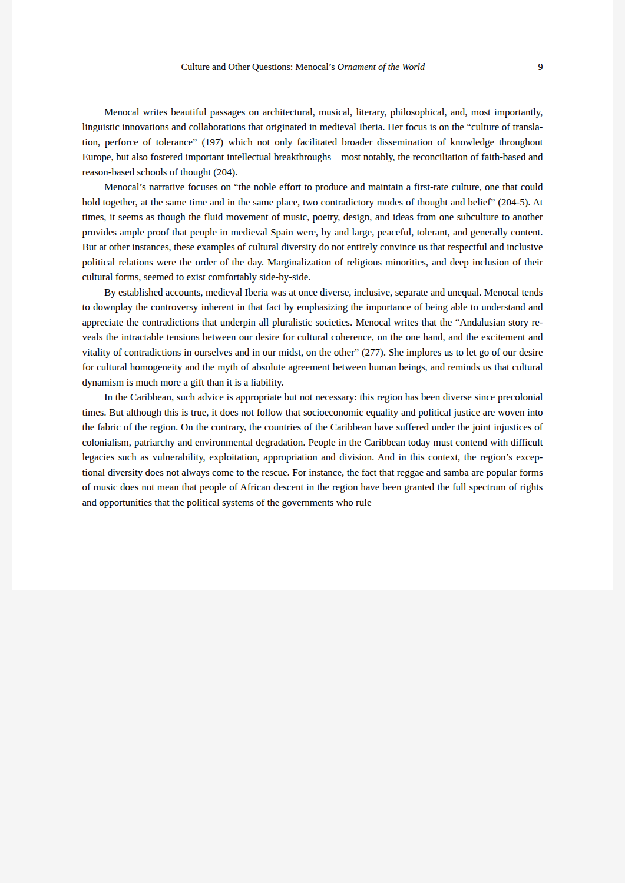Culture and Other Questions: Menocal’s Ornament of the World 9
Menocal writes beautiful passages on architectural, musical, literary, philosophical, and, most importantly, linguistic innovations and collaborations that originated in medieval Iberia. Her focus is on the “culture of translation, perforce of tolerance” (197) which not only facilitated broader dissemination of knowledge throughout Europe, but also fostered important intellectual breakthroughs—most notably, the reconciliation of faith-based and reason-based schools of thought (204).
Menocal’s narrative focuses on “the noble effort to produce and maintain a first-rate culture, one that could hold together, at the same time and in the same place, two contradictory modes of thought and belief” (204-5). At times, it seems as though the fluid movement of music, poetry, design, and ideas from one subculture to another provides ample proof that people in medieval Spain were, by and large, peaceful, tolerant, and generally content. But at other instances, these examples of cultural diversity do not entirely convince us that respectful and inclusive political relations were the order of the day. Marginalization of religious minorities, and deep inclusion of their cultural forms, seemed to exist comfortably side-by-side.
By established accounts, medieval Iberia was at once diverse, inclusive, separate and unequal. Menocal tends to downplay the controversy inherent in that fact by emphasizing the importance of being able to understand and appreciate the contradictions that underpin all pluralistic societies. Menocal writes that the “Andalusian story reveals the intractable tensions between our desire for cultural coherence, on the one hand, and the excitement and vitality of contradictions in ourselves and in our midst, on the other” (277). She implores us to let go of our desire for cultural homogeneity and the myth of absolute agreement between human beings, and reminds us that cultural dynamism is much more a gift than it is a liability.
In the Caribbean, such advice is appropriate but not necessary: this region has been diverse since precolonial times. But although this is true, it does not follow that socioeconomic equality and political justice are woven into the fabric of the region. On the contrary, the countries of the Caribbean have suffered under the joint injustices of colonialism, patriarchy and environmental degradation. People in the Caribbean today must contend with difficult legacies such as vulnerability, exploitation, appropriation and division. And in this context, the region’s exceptional diversity does not always come to the rescue. For instance, the fact that reggae and samba are popular forms of music does not mean that people of African descent in the region have been granted the full spectrum of rights and opportunities that the political systems of the governments who rule